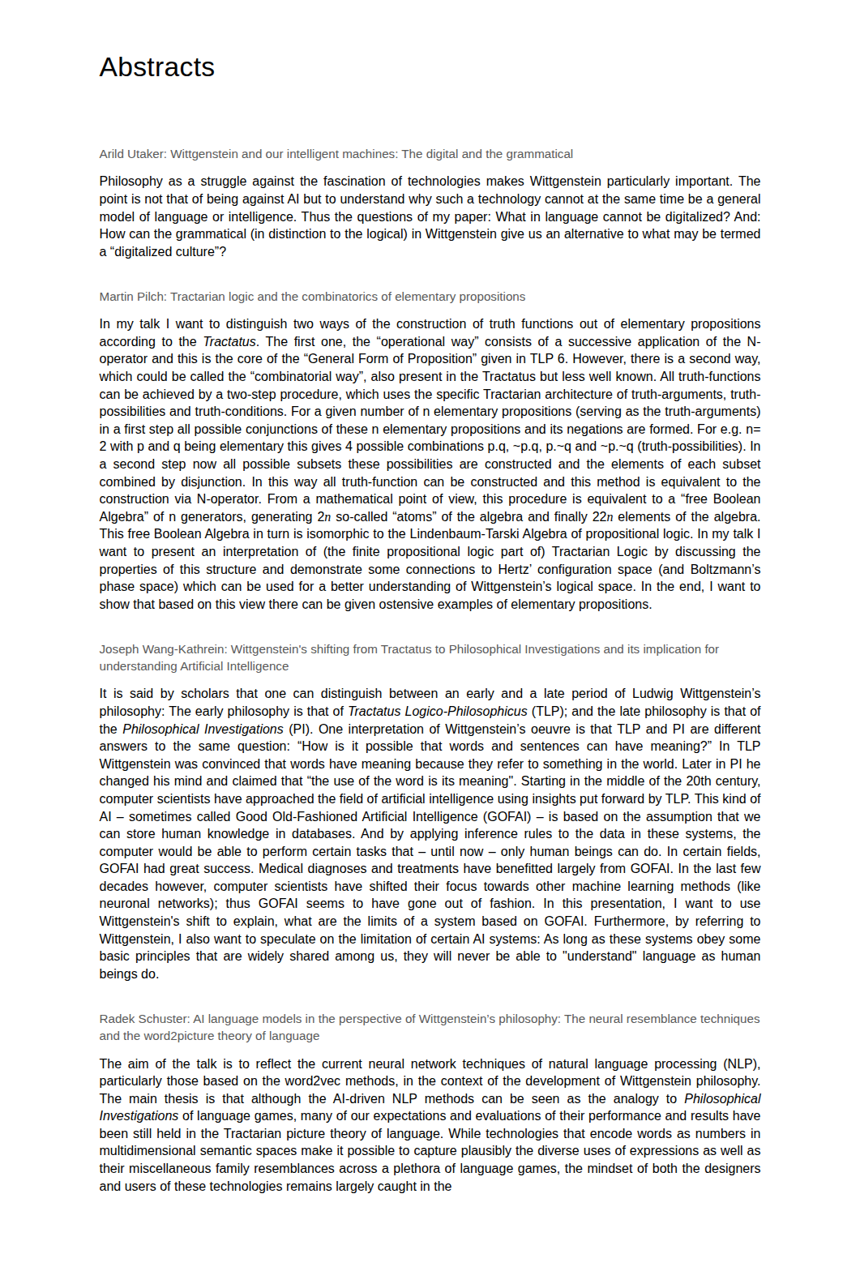Abstracts
Arild Utaker: Wittgenstein and our intelligent machines: The digital and the grammatical
Philosophy as a struggle against the fascination of technologies makes Wittgenstein particularly important. The point is not that of being against AI but to understand why such a technology cannot at the same time be a general model of language or intelligence. Thus the questions of my paper: What in language cannot be digitalized? And: How can the grammatical (in distinction to the logical) in Wittgenstein give us an alternative to what may be termed a “digitalized culture”?
Martin Pilch: Tractarian logic and the combinatorics of elementary propositions
In my talk I want to distinguish two ways of the construction of truth functions out of elementary propositions according to the Tractatus. The first one, the “operational way” consists of a successive application of the N-operator and this is the core of the “General Form of Proposition” given in TLP 6. However, there is a second way, which could be called the “combinatorial way”, also present in the Tractatus but less well known. All truth-functions can be achieved by a two-step procedure, which uses the specific Tractarian architecture of truth-arguments, truth-possibilities and truth-conditions. For a given number of n elementary propositions (serving as the truth-arguments) in a first step all possible conjunctions of these n elementary propositions and its negations are formed. For e.g. n= 2 with p and q being elementary this gives 4 possible combinations p.q, ~p.q, p.~q and ~p.~q (truth-possibilities). In a second step now all possible subsets these possibilities are constructed and the elements of each subset combined by disjunction. In this way all truth-function can be constructed and this method is equivalent to the construction via N-operator. From a mathematical point of view, this procedure is equivalent to a “free Boolean Algebra” of n generators, generating 2n so-called “atoms” of the algebra and finally 22n elements of the algebra. This free Boolean Algebra in turn is isomorphic to the Lindenbaum-Tarski Algebra of propositional logic. In my talk I want to present an interpretation of (the finite propositional logic part of) Tractarian Logic by discussing the properties of this structure and demonstrate some connections to Hertz’ configuration space (and Boltzmann’s phase space) which can be used for a better understanding of Wittgenstein’s logical space. In the end, I want to show that based on this view there can be given ostensive examples of elementary propositions.
Joseph Wang-Kathrein: Wittgenstein's shifting from Tractatus to Philosophical Investigations and its implication for understanding Artificial Intelligence
It is said by scholars that one can distinguish between an early and a late period of Ludwig Wittgenstein’s philosophy: The early philosophy is that of Tractatus Logico-Philosophicus (TLP); and the late philosophy is that of the Philosophical Investigations (PI). One interpretation of Wittgenstein’s oeuvre is that TLP and PI are different answers to the same question: “How is it possible that words and sentences can have meaning?” In TLP Wittgenstein was convinced that words have meaning because they refer to something in the world. Later in PI he changed his mind and claimed that “the use of the word is its meaning". Starting in the middle of the 20th century, computer scientists have approached the field of artificial intelligence using insights put forward by TLP. This kind of AI – sometimes called Good Old-Fashioned Artificial Intelligence (GOFAI) – is based on the assumption that we can store human knowledge in databases. And by applying inference rules to the data in these systems, the computer would be able to perform certain tasks that – until now – only human beings can do. In certain fields, GOFAI had great success. Medical diagnoses and treatments have benefitted largely from GOFAI. In the last few decades however, computer scientists have shifted their focus towards other machine learning methods (like neuronal networks); thus GOFAI seems to have gone out of fashion. In this presentation, I want to use Wittgenstein's shift to explain, what are the limits of a system based on GOFAI. Furthermore, by referring to Wittgenstein, I also want to speculate on the limitation of certain AI systems: As long as these systems obey some basic principles that are widely shared among us, they will never be able to "understand" language as human beings do.
Radek Schuster: AI language models in the perspective of Wittgenstein’s philosophy: The neural resemblance techniques and the word2picture theory of language
The aim of the talk is to reflect the current neural network techniques of natural language processing (NLP), particularly those based on the word2vec methods, in the context of the development of Wittgenstein philosophy. The main thesis is that although the AI-driven NLP methods can be seen as the analogy to Philosophical Investigations of language games, many of our expectations and evaluations of their performance and results have been still held in the Tractarian picture theory of language. While technologies that encode words as numbers in multidimensional semantic spaces make it possible to capture plausibly the diverse uses of expressions as well as their miscellaneous family resemblances across a plethora of language games, the mindset of both the designers and users of these technologies remains largely caught in the